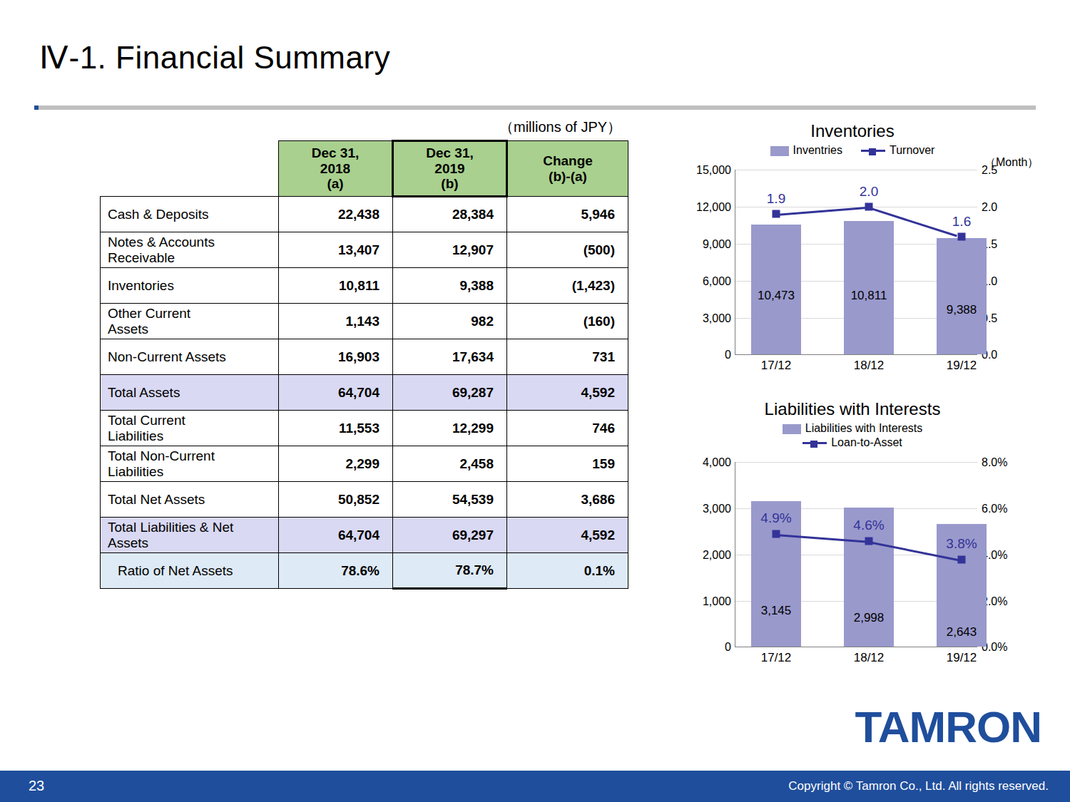Ⅳ-1. Financial Summary
（millions of JPY）
| | Dec 31, 2018 (a) | Dec 31, 2019 (b) | Change (b)-(a) |
| --- | --- | --- | --- |
| Cash & Deposits | 22,438 | 28,384 | 5,946 |
| Notes & Accounts Receivable | 13,407 | 12,907 | (500) |
| Inventories | 10,811 | 9,388 | (1,423) |
| Other Current Assets | 1,143 | 982 | (160) |
| Non-Current Assets | 16,903 | 17,634 | 731 |
| Total Assets | 64,704 | 69,287 | 4,592 |
| Total Current Liabilities | 11,553 | 12,299 | 746 |
| Total Non-Current Liabilities | 2,299 | 2,458 | 159 |
| Total Net Assets | 50,852 | 54,539 | 3,686 |
| Total Liabilities & Net Assets | 64,704 | 69,297 | 4,592 |
| Ratio of Net Assets | 78.6% | 78.7% | 0.1% |
Inventories
Inventries Turnover
（Month）
15,0002.5
12,0002.0
9,0001.5
6,0001.0
3,0000.5
00.0
10,473
10,811
9,388
1.9
2.0
1.6
17/12
18/12
19/12
Liabilities with Interests
Liabilities with Interests Loan-to-Asset
4,0008.0%
3,0006.0%
2,0004.0%
1,0002.0%
00.0%
3,145
2,998
2,643
4.9%
4.6%
3.8%
17/12
18/12
19/12
TAMRON
23
Copyright © Tamron Co., Ltd. All rights reserved.